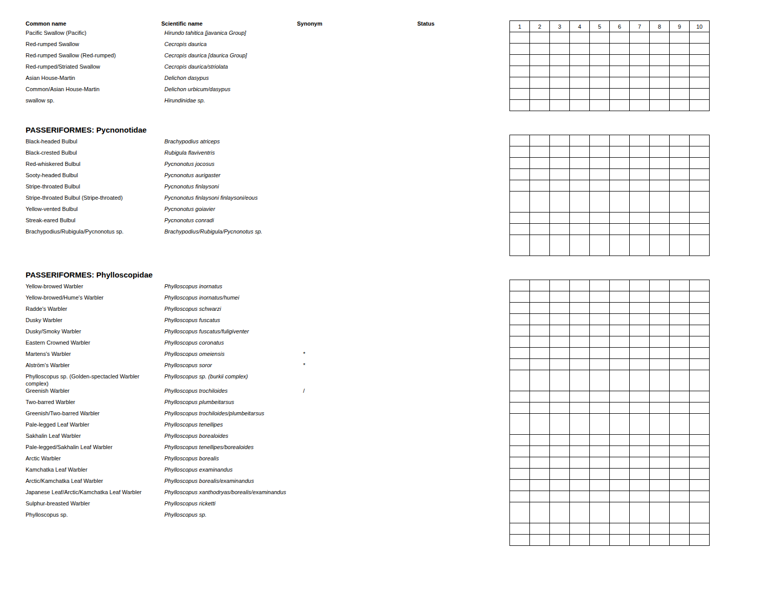Common name
Scientific name
Synonym
Status
Pacific Swallow (Pacific)
Hirundo tahitica [javanica Group]
Red-rumped Swallow
Cecropis daurica
Red-rumped Swallow (Red-rumped)
Cecropis daurica [daurica Group]
Red-rumped/Striated Swallow
Cecropis daurica/striolata
Asian House-Martin
Delichon dasypus
Common/Asian House-Martin
Delichon urbicum/dasypus
swallow sp.
Hirundinidae sp.
| 1 | 2 | 3 | 4 | 5 | 6 | 7 | 8 | 9 | 10 |
| --- | --- | --- | --- | --- | --- | --- | --- | --- | --- |
PASSERIFORMES: Pycnonotidae
Black-headed Bulbul
Brachypodius atriceps
Black-crested Bulbul
Rubigula flaviventris
Red-whiskered Bulbul
Pycnonotus jocosus
Sooty-headed Bulbul
Pycnonotus aurigaster
Stripe-throated Bulbul
Pycnonotus finlaysoni
Stripe-throated Bulbul (Stripe-throated)
Pycnonotus finlaysoni finlaysoni/eous
Yellow-vented Bulbul
Pycnonotus goiavier
Streak-eared Bulbul
Pycnonotus conradi
Brachypodius/Rubigula/Pycnonotus sp.
Brachypodius/Rubigula/Pycnonotus sp.
PASSERIFORMES: Phylloscopidae
Yellow-browed Warbler
Phylloscopus inornatus
Yellow-browed/Hume's Warbler
Phylloscopus inornatus/humei
Radde's Warbler
Phylloscopus schwarzi
Dusky Warbler
Phylloscopus fuscatus
Dusky/Smoky Warbler
Phylloscopus fuscatus/fuligiventer
Eastern Crowned Warbler
Phylloscopus coronatus
Martens's Warbler
Phylloscopus omeiensis
*
Alström's Warbler
Phylloscopus soror
*
Phylloscopus sp. (Golden-spectacled Warbler complex)
Phylloscopus sp. (burkii complex)
Greenish Warbler
Phylloscopus trochiloides
/
Two-barred Warbler
Phylloscopus plumbeitarsus
Greenish/Two-barred Warbler
Phylloscopus trochiloides/plumbeitarsus
Pale-legged Leaf Warbler
Phylloscopus tenellipes
Sakhalin Leaf Warbler
Phylloscopus borealoides
Pale-legged/Sakhalin Leaf Warbler
Phylloscopus tenellipes/borealoides
Arctic Warbler
Phylloscopus borealis
Kamchatka Leaf Warbler
Phylloscopus examinandus
Arctic/Kamchatka Leaf Warbler
Phylloscopus borealis/examinandus
Japanese Leaf/Arctic/Kamchatka Leaf Warbler
Phylloscopus xanthodryas/borealis/examinandus
Sulphur-breasted Warbler
Phylloscopus ricketti
Phylloscopus sp.
Phylloscopus sp.